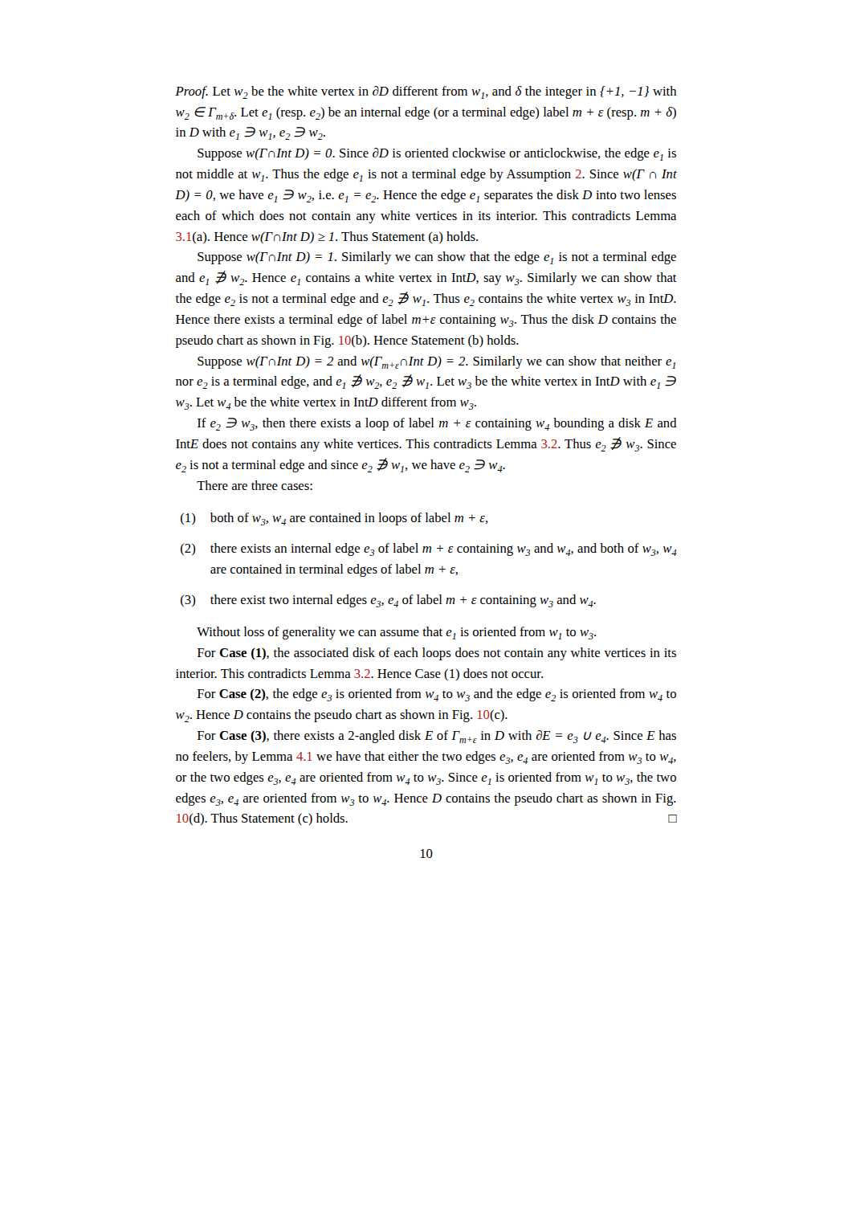Proof. Let w2 be the white vertex in ∂D different from w1, and δ the integer in {+1, −1} with w2 ∈ Γm+δ. Let e1 (resp. e2) be an internal edge (or a terminal edge) label m + ε (resp. m + δ) in D with e1 ∋ w1, e2 ∋ w2.
Suppose w(Γ∩Int D) = 0. Since ∂D is oriented clockwise or anticlockwise, the edge e1 is not middle at w1. Thus the edge e1 is not a terminal edge by Assumption 2. Since w(Γ ∩ Int D) = 0, we have e1 ∋ w2, i.e. e1 = e2. Hence the edge e1 separates the disk D into two lenses each of which does not contain any white vertices in its interior. This contradicts Lemma 3.1(a). Hence w(Γ∩Int D) ≥ 1. Thus Statement (a) holds.
Suppose w(Γ∩Int D) = 1. Similarly we can show that the edge e1 is not a terminal edge and e1 ∌ w2. Hence e1 contains a white vertex in IntD, say w3. Similarly we can show that the edge e2 is not a terminal edge and e2 ∌ w1. Thus e2 contains the white vertex w3 in IntD. Hence there exists a terminal edge of label m+ε containing w3. Thus the disk D contains the pseudo chart as shown in Fig. 10(b). Hence Statement (b) holds.
Suppose w(Γ∩Int D) = 2 and w(Γm+ε∩Int D) = 2. Similarly we can show that neither e1 nor e2 is a terminal edge, and e1 ∌ w2, e2 ∌ w1. Let w3 be the white vertex in IntD with e1 ∋ w3. Let w4 be the white vertex in IntD different from w3.
If e2 ∋ w3, then there exists a loop of label m + ε containing w4 bounding a disk E and IntE does not contains any white vertices. This contradicts Lemma 3.2. Thus e2 ∌ w3. Since e2 is not a terminal edge and since e2 ∌ w1, we have e2 ∋ w4.
There are three cases:
(1) both of w3, w4 are contained in loops of label m + ε,
(2) there exists an internal edge e3 of label m + ε containing w3 and w4, and both of w3, w4 are contained in terminal edges of label m + ε,
(3) there exist two internal edges e3, e4 of label m + ε containing w3 and w4.
Without loss of generality we can assume that e1 is oriented from w1 to w3.
For Case (1), the associated disk of each loops does not contain any white vertices in its interior. This contradicts Lemma 3.2. Hence Case (1) does not occur.
For Case (2), the edge e3 is oriented from w4 to w3 and the edge e2 is oriented from w4 to w2. Hence D contains the pseudo chart as shown in Fig. 10(c).
For Case (3), there exists a 2-angled disk E of Γm+ε in D with ∂E = e3 ∪ e4. Since E has no feelers, by Lemma 4.1 we have that either the two edges e3, e4 are oriented from w3 to w4, or the two edges e3, e4 are oriented from w4 to w3. Since e1 is oriented from w1 to w3, the two edges e3, e4 are oriented from w3 to w4. Hence D contains the pseudo chart as shown in Fig. 10(d). Thus Statement (c) holds.□
10